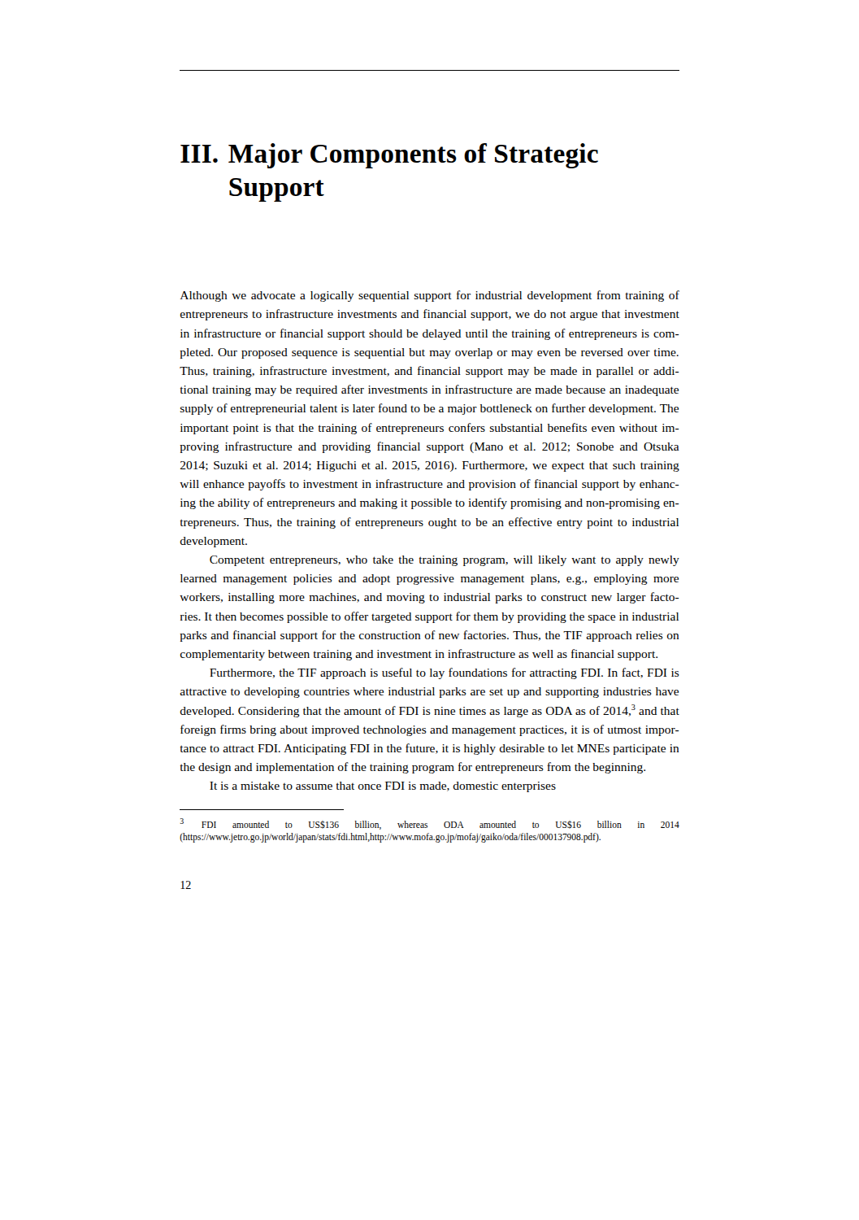III. Major Components of Strategic Support
Although we advocate a logically sequential support for industrial development from training of entrepreneurs to infrastructure investments and financial support, we do not argue that investment in infrastructure or financial support should be delayed until the training of entrepreneurs is completed. Our proposed sequence is sequential but may overlap or may even be reversed over time. Thus, training, infrastructure investment, and financial support may be made in parallel or additional training may be required after investments in infrastructure are made because an inadequate supply of entrepreneurial talent is later found to be a major bottleneck on further development. The important point is that the training of entrepreneurs confers substantial benefits even without improving infrastructure and providing financial support (Mano et al. 2012; Sonobe and Otsuka 2014; Suzuki et al. 2014; Higuchi et al. 2015, 2016). Furthermore, we expect that such training will enhance payoffs to investment in infrastructure and provision of financial support by enhancing the ability of entrepreneurs and making it possible to identify promising and non-promising entrepreneurs. Thus, the training of entrepreneurs ought to be an effective entry point to industrial development.
Competent entrepreneurs, who take the training program, will likely want to apply newly learned management policies and adopt progressive management plans, e.g., employing more workers, installing more machines, and moving to industrial parks to construct new larger factories. It then becomes possible to offer targeted support for them by providing the space in industrial parks and financial support for the construction of new factories. Thus, the TIF approach relies on complementarity between training and investment in infrastructure as well as financial support.
Furthermore, the TIF approach is useful to lay foundations for attracting FDI. In fact, FDI is attractive to developing countries where industrial parks are set up and supporting industries have developed. Considering that the amount of FDI is nine times as large as ODA as of 2014,3 and that foreign firms bring about improved technologies and management practices, it is of utmost importance to attract FDI. Anticipating FDI in the future, it is highly desirable to let MNEs participate in the design and implementation of the training program for entrepreneurs from the beginning.
It is a mistake to assume that once FDI is made, domestic enterprises
3 FDI amounted to US$136 billion, whereas ODA amounted to US$16 billion in 2014 (https://www.jetro.go.jp/world/japan/stats/fdi.html,http://www.mofa.go.jp/mofaj/gaiko/oda/files/000137908.pdf).
12